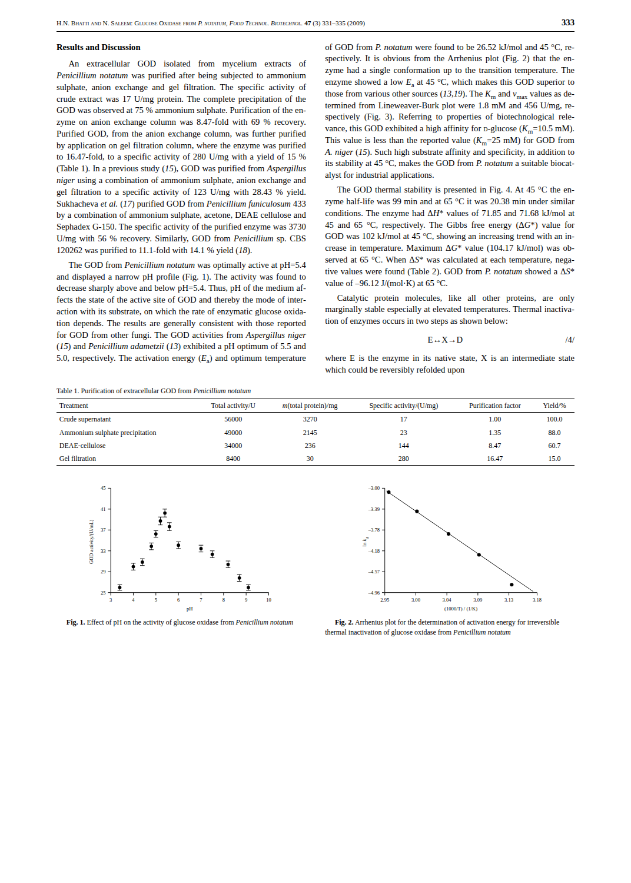H.N. Bhatti and N. Saleem: Glucose Oxidase from P. notatum, Food Technol. Biotechnol. 47 (3) 331–335 (2009) 333
Results and Discussion
An extracellular GOD isolated from mycelium extracts of Penicillium notatum was purified after being subjected to ammonium sulphate, anion exchange and gel filtration. The specific activity of crude extract was 17 U/mg protein. The complete precipitation of the GOD was observed at 75 % ammonium sulphate. Purification of the enzyme on anion exchange column was 8.47-fold with 69 % recovery. Purified GOD, from the anion exchange column, was further purified by application on gel filtration column, where the enzyme was purified to 16.47-fold, to a specific activity of 280 U/mg with a yield of 15 % (Table 1). In a previous study (15), GOD was purified from Aspergillus niger using a combination of ammonium sulphate, anion exchange and gel filtration to a specific activity of 123 U/mg with 28.43 % yield. Sukhacheva et al. (17) purified GOD from Penicillium funiculosum 433 by a combination of ammonium sulphate, acetone, DEAE cellulose and Sephadex G-150. The specific activity of the purified enzyme was 3730 U/mg with 56 % recovery. Similarly, GOD from Penicillium sp. CBS 120262 was purified to 11.1-fold with 14.1 % yield (18).
The GOD from Penicillium notatum was optimally active at pH=5.4 and displayed a narrow pH profile (Fig. 1). The activity was found to decrease sharply above and below pH=5.4. Thus, pH of the medium affects the state of the active site of GOD and thereby the mode of interaction with its substrate, on which the rate of enzymatic glucose oxidation depends. The results are generally consistent with those reported for GOD from other fungi. The GOD activities from Aspergillus niger (15) and Penicillium adametzii (13) exhibited a pH optimum of 5.5 and 5.0, respectively. The activation energy (Ea) and optimum temperature of GOD from P. notatum were found to be 26.52 kJ/mol and 45 °C, respectively. It is obvious from the Arrhenius plot (Fig. 2) that the enzyme had a single conformation up to the transition temperature. The enzyme showed a low Ea at 45 °C, which makes this GOD superior to those from various other sources (13,19). The Km and vmax values as determined from Lineweaver-Burk plot were 1.8 mM and 456 U/mg, respectively (Fig. 3). Referring to properties of biotechnological relevance, this GOD exhibited a high affinity for d-glucose (Km=10.5 mM). This value is less than the reported value (Km=25 mM) for GOD from A. niger (15). Such high substrate affinity and specificity, in addition to its stability at 45 °C, makes the GOD from P. notatum a suitable biocatalyst for industrial applications.
The GOD thermal stability is presented in Fig. 4. At 45 °C the enzyme half-life was 99 min and at 65 °C it was 20.38 min under similar conditions. The enzyme had ΔH* values of 71.85 and 71.68 kJ/mol at 45 and 65 °C, respectively. The Gibbs free energy (ΔG*) value for GOD was 102 kJ/mol at 45 °C, showing an increasing trend with an increase in temperature. Maximum ΔG* value (104.17 kJ/mol) was observed at 65 °C. When ΔS* was calculated at each temperature, negative values were found (Table 2). GOD from P. notatum showed a ΔS* value of –96.12 J/(mol·K) at 65 °C.
Catalytic protein molecules, like all other proteins, are only marginally stable especially at elevated temperatures. Thermal inactivation of enzymes occurs in two steps as shown below:
E↔X→D /4/
where E is the enzyme in its native state, X is an intermediate state which could be reversibly refolded upon
Table 1. Purification of extracellular GOD from Penicillium notatum
| Treatment | Total activity/U | m (total protein)/mg | Specific activity/(U/mg) | Purification factor | Yield/% |
| --- | --- | --- | --- | --- | --- |
| Crude supernatant | 56000 | 3270 | 17 | 1.00 | 100.0 |
| Ammonium sulphate precipitation | 49000 | 2145 | 23 | 1.35 | 88.0 |
| DEAE-cellulose | 34000 | 236 | 144 | 8.47 | 60.7 |
| Gel filtration | 8400 | 30 | 280 | 16.47 | 15.0 |
25 29 33 37 41 45 3 4 5 6 7 8 9 10 pH GOD activity/(U/mL)
Fig. 1. Effect of pH on the activity of glucose oxidase from Penicillium notatum
–3.00 –3.39 –3.78 –4.18 –4.57 –4.96 2.95 3.00 3.04 3.09 3.13 3.18 (1000/T) / (1/K) ln kd
Fig. 2. Arrhenius plot for the determination of activation energy for irreversible thermal inactivation of glucose oxidase from Penicillium notatum